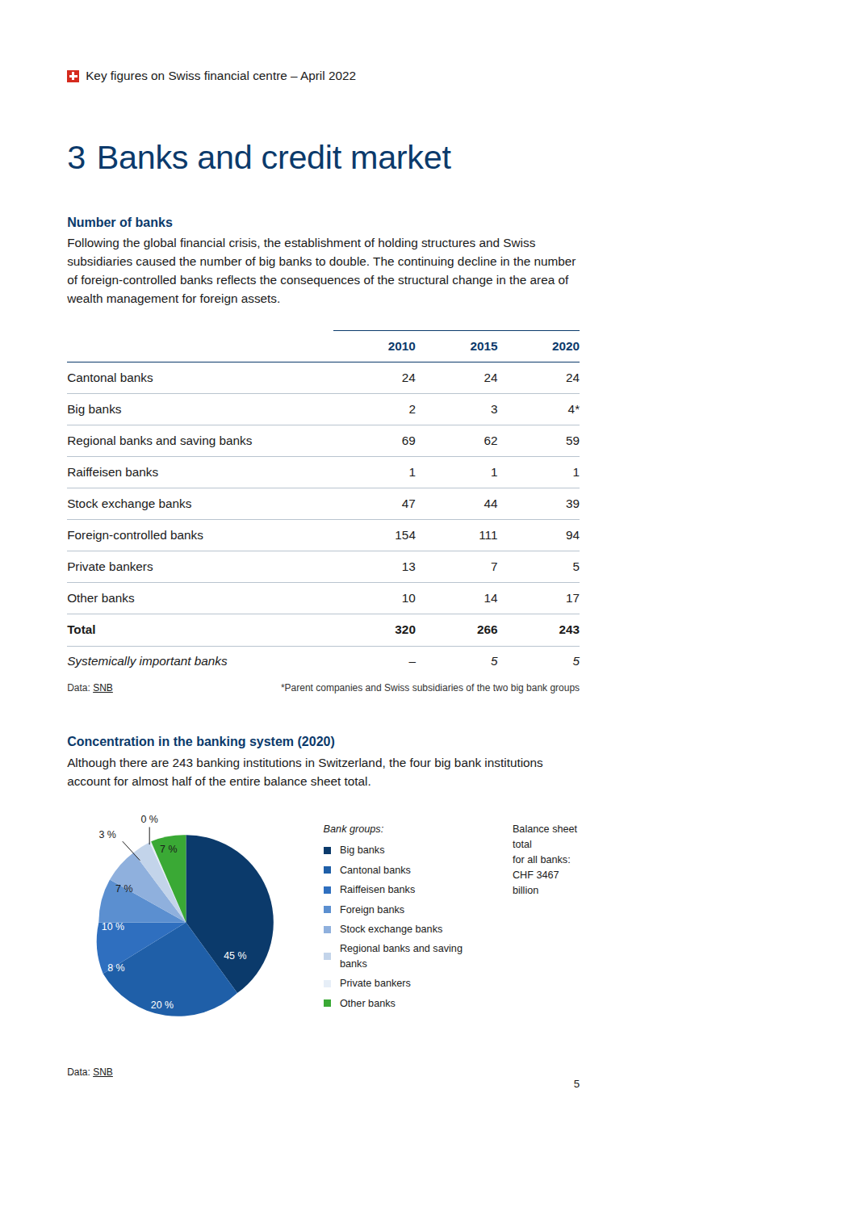Key figures on Swiss financial centre – April 2022
3 Banks and credit market
Number of banks
Following the global financial crisis, the establishment of holding structures and Swiss subsidiaries caused the number of big banks to double. The continuing decline in the number of foreign-controlled banks reflects the consequences of the structural change in the area of wealth management for foreign assets.
| | 2010 | 2015 | 2020 |
| --- | --- | --- | --- |
| Cantonal banks | 24 | 24 | 24 |
| Big banks | 2 | 3 | 4* |
| Regional banks and saving banks | 69 | 62 | 59 |
| Raiffeisen banks | 1 | 1 | 1 |
| Stock exchange banks | 47 | 44 | 39 |
| Foreign-controlled banks | 154 | 111 | 94 |
| Private bankers | 13 | 7 | 5 |
| Other banks | 10 | 14 | 17 |
| Total | 320 | 266 | 243 |
| Systemically important banks | – | 5 | 5 |
Data: SNB *Parent companies and Swiss subsidiaries of the two big bank groups
Concentration in the banking system (2020)
Although there are 243 banking institutions in Switzerland, the four big bank institutions account for almost half of the entire balance sheet total.
45 % 20 % 8 % 10 % 7 % 7 % 3 % 0 %
Bank groups:
Big banks
Cantonal banks
Raiffeisen banks
Foreign banks
Stock exchange banks
Regional banks and saving banks
Private bankers
Other banks
Balance sheet total
for all banks:
CHF 3467 billion
Data: SNB
5